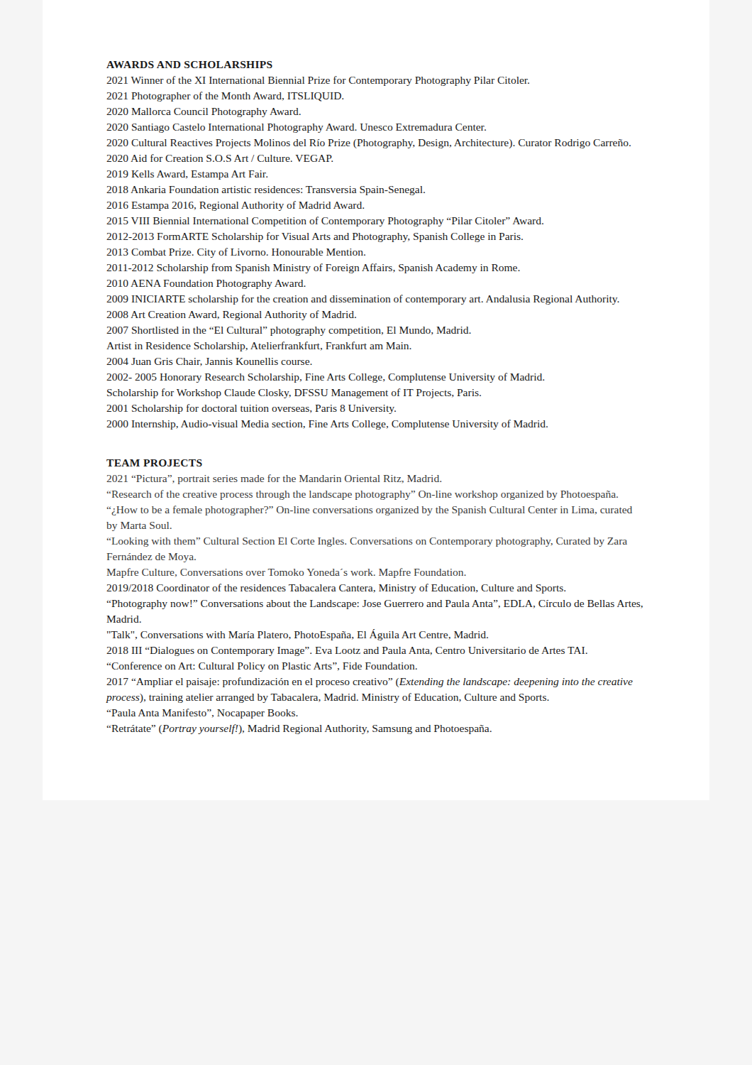Awards and Scholarships
2021 Winner of the XI International Biennial Prize for Contemporary Photography Pilar Citoler.
2021 Photographer of the Month Award, ITSLIQUID.
2020 Mallorca Council Photography Award.
2020 Santiago Castelo International Photography Award. Unesco Extremadura Center.
2020 Cultural Reactives Projects Molinos del Río Prize (Photography, Design, Architecture). Curator Rodrigo Carreño.
2020 Aid for Creation S.O.S Art / Culture. VEGAP.
2019 Kells Award, Estampa Art Fair.
2018 Ankaria Foundation artistic residences: Transversia Spain-Senegal.
2016 Estampa 2016, Regional Authority of Madrid Award.
2015 VIII Biennial International Competition of Contemporary Photography “Pilar Citoler” Award.
2012-2013 FormARTE Scholarship for Visual Arts and Photography, Spanish College in Paris.
2013 Combat Prize. City of Livorno. Honourable Mention.
2011-2012 Scholarship from Spanish Ministry of Foreign Affairs, Spanish Academy in Rome.
2010 AENA Foundation Photography Award.
2009 INICIARTE scholarship for the creation and dissemination of contemporary art. Andalusia Regional Authority.
2008 Art Creation Award, Regional Authority of Madrid.
2007 Shortlisted in the “El Cultural” photography competition, El Mundo, Madrid.
Artist in Residence Scholarship, Atelierfrankfurt, Frankfurt am Main.
2004 Juan Gris Chair, Jannis Kounellis course.
2002- 2005 Honorary Research Scholarship, Fine Arts College, Complutense University of Madrid.
Scholarship for Workshop Claude Closky, DFSSU Management of IT Projects, Paris.
2001 Scholarship for doctoral tuition overseas, Paris 8 University.
2000 Internship, Audio-visual Media section, Fine Arts College, Complutense University of Madrid.
Team Projects
2021 “Pictura”, portrait series made for the Mandarin Oriental Ritz, Madrid.
“Research of the creative process through the landscape photography” On-line workshop organized by Photoespaña.
“¿How to be a female photographer?” On-line conversations organized by the Spanish Cultural Center in Lima, curated by Marta Soul.
“Looking with them” Cultural Section El Corte Ingles. Conversations on Contemporary photography, Curated by Zara Fernández de Moya.
Mapfre Culture, Conversations over Tomoko Yoneda´s work. Mapfre Foundation.
2019/2018 Coordinator of the residences Tabacalera Cantera, Ministry of Education, Culture and Sports.
“Photography now!” Conversations about the Landscape: Jose Guerrero and Paula Anta”, EDLA, Círculo de Bellas Artes, Madrid.
"Talk", Conversations with María Platero, PhotoEspaña, El Águila Art Centre, Madrid.
2018 III “Dialogues on Contemporary Image”. Eva Lootz and Paula Anta, Centro Universitario de Artes TAI.
“Conference on Art: Cultural Policy on Plastic Arts”, Fide Foundation.
2017 “Ampliar el paisaje: profundización en el proceso creativo” (Extending the landscape: deepening into the creative process), training atelier arranged by Tabacalera, Madrid. Ministry of Education, Culture and Sports.
“Paula Anta Manifesto”, Nocapaper Books.
“Retrátate” (Portray yourself!), Madrid Regional Authority, Samsung and Photoespaña.